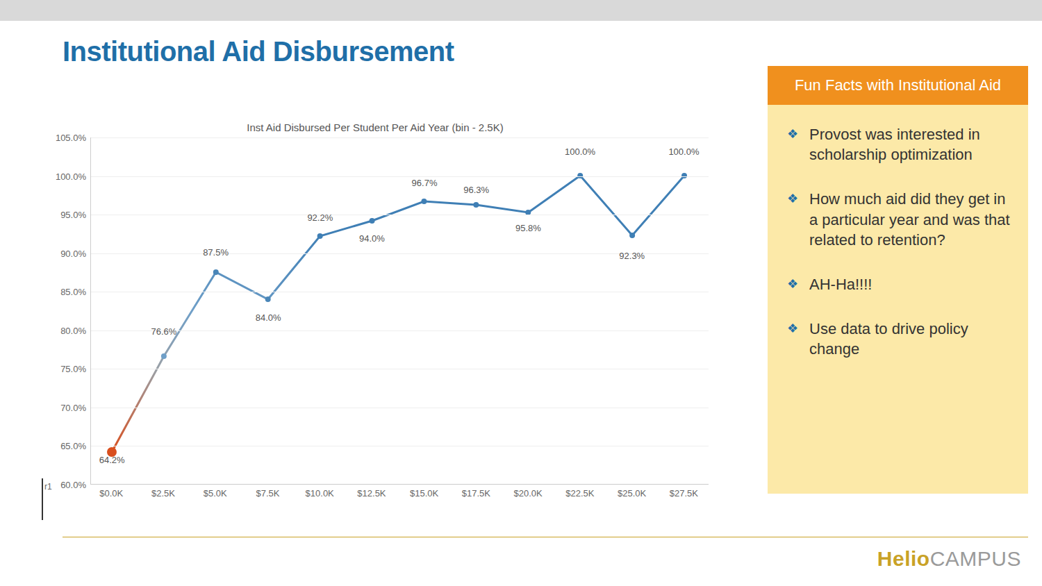Institutional Aid Disbursement
Inst Aid Disbursed Per Student Per Aid Year (bin - 2.5K)
105.0% 100.0% 95.0% 90.0% 85.0% 80.0% 75.0% 70.0% 65.0% 60.0%
r1
64.2% 76.6% 87.5% 84.0% 92.2% 94.0% 96.7% 96.3% 95.8% 100.0% 92.3% 100.0%
$0.0K $2.5K $5.0K $7.5K $10.0K $12.5K $15.0K $17.5K $20.0K $22.5K $25.0K $27.5K
Fun Facts with Institutional Aid
Provost was interested in scholarship optimization
How much aid did they get in a particular year and was that related to retention?
AH-Ha!!!!
Use data to drive policy change
Helio CAMPUS